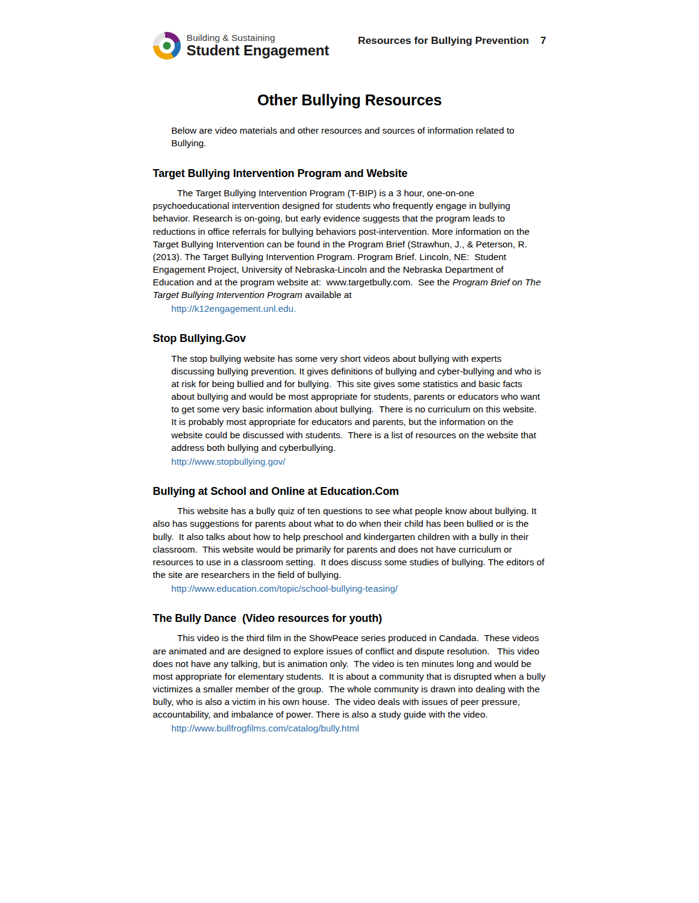Building & Sustaining
Student Engagement
Resources for Bullying Prevention 7
Other Bullying Resources
Below are video materials and other resources and sources of information related to Bullying.
Target Bullying Intervention Program and Website
The Target Bullying Intervention Program (T-BIP) is a 3 hour, one-on-one psychoeducational intervention designed for students who frequently engage in bullying behavior. Research is on-going, but early evidence suggests that the program leads to reductions in office referrals for bullying behaviors post-intervention. More information on the Target Bullying Intervention can be found in the Program Brief (Strawhun, J., & Peterson, R. (2013). The Target Bullying Intervention Program. Program Brief. Lincoln, NE: Student Engagement Project, University of Nebraska-Lincoln and the Nebraska Department of Education and at the program website at: www.targetbully.com. See the Program Brief on The Target Bullying Intervention Program available at
http://k12engagement.unl.edu.
Stop Bullying.Gov
The stop bullying website has some very short videos about bullying with experts discussing bullying prevention. It gives definitions of bullying and cyber-bullying and who is at risk for being bullied and for bullying. This site gives some statistics and basic facts about bullying and would be most appropriate for students, parents or educators who want to get some very basic information about bullying. There is no curriculum on this website. It is probably most appropriate for educators and parents, but the information on the website could be discussed with students. There is a list of resources on the website that address both bullying and cyberbullying.
http://www.stopbullying.gov/
Bullying at School and Online at Education.Com
This website has a bully quiz of ten questions to see what people know about bullying. It also has suggestions for parents about what to do when their child has been bullied or is the bully. It also talks about how to help preschool and kindergarten children with a bully in their classroom. This website would be primarily for parents and does not have curriculum or resources to use in a classroom setting. It does discuss some studies of bullying. The editors of the site are researchers in the field of bullying.
http://www.education.com/topic/school-bullying-teasing/
The Bully Dance (Video resources for youth)
This video is the third film in the ShowPeace series produced in Candada. These videos are animated and are designed to explore issues of conflict and dispute resolution. This video does not have any talking, but is animation only. The video is ten minutes long and would be most appropriate for elementary students. It is about a community that is disrupted when a bully victimizes a smaller member of the group. The whole community is drawn into dealing with the bully, who is also a victim in his own house. The video deals with issues of peer pressure, accountability, and imbalance of power. There is also a study guide with the video.
http://www.bullfrogfilms.com/catalog/bully.html